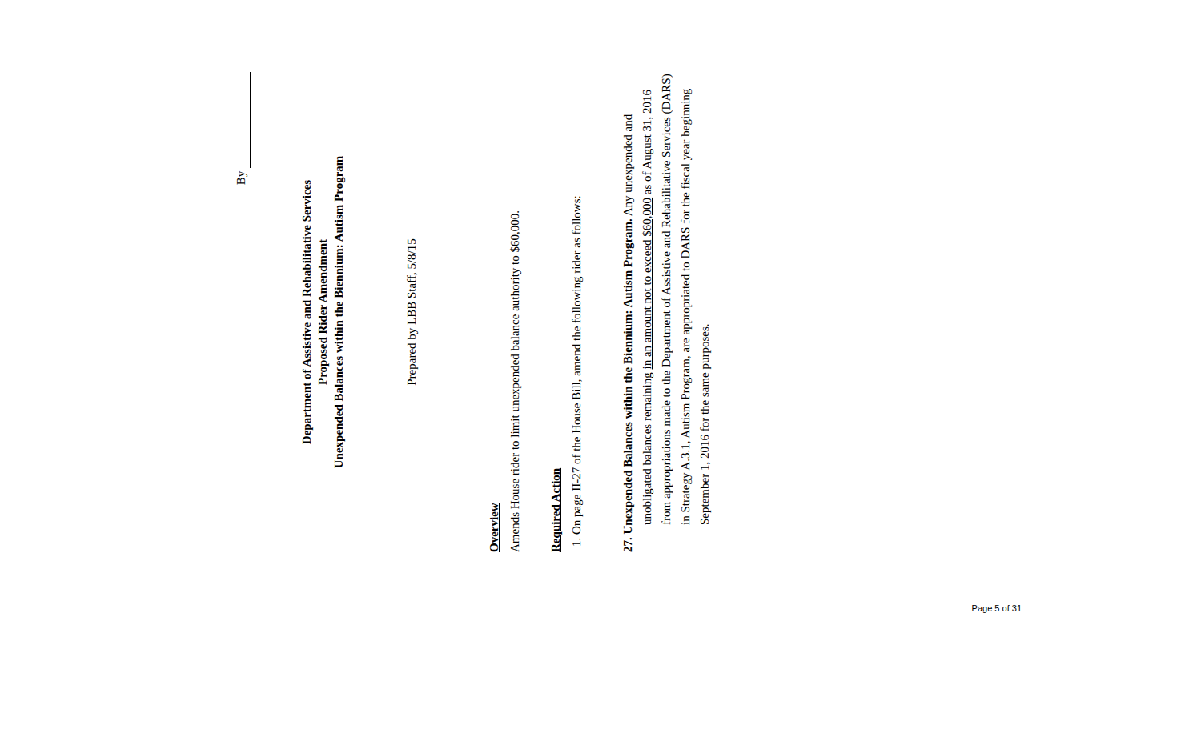By
Department of Assistive and Rehabilitative Services
Proposed Rider Amendment
Unexpended Balances within the Biennium: Autism Program
Prepared by LBB Staff, 5/8/15
Overview
Amends House rider to limit unexpended balance authority to $60,000.
Required Action
On page II-27 of the House Bill, amend the following rider as follows:
27. Unexpended Balances within the Biennium: Autism Program. Any unexpended and unobligated balances remaining in an amount not to exceed $60,000 as of August 31, 2016 from appropriations made to the Department of Assistive and Rehabilitative Services (DARS) in Strategy A.3.1, Autism Program, are appropriated to DARS for the fiscal year beginning September 1, 2016 for the same purposes.
Page 5 of 31